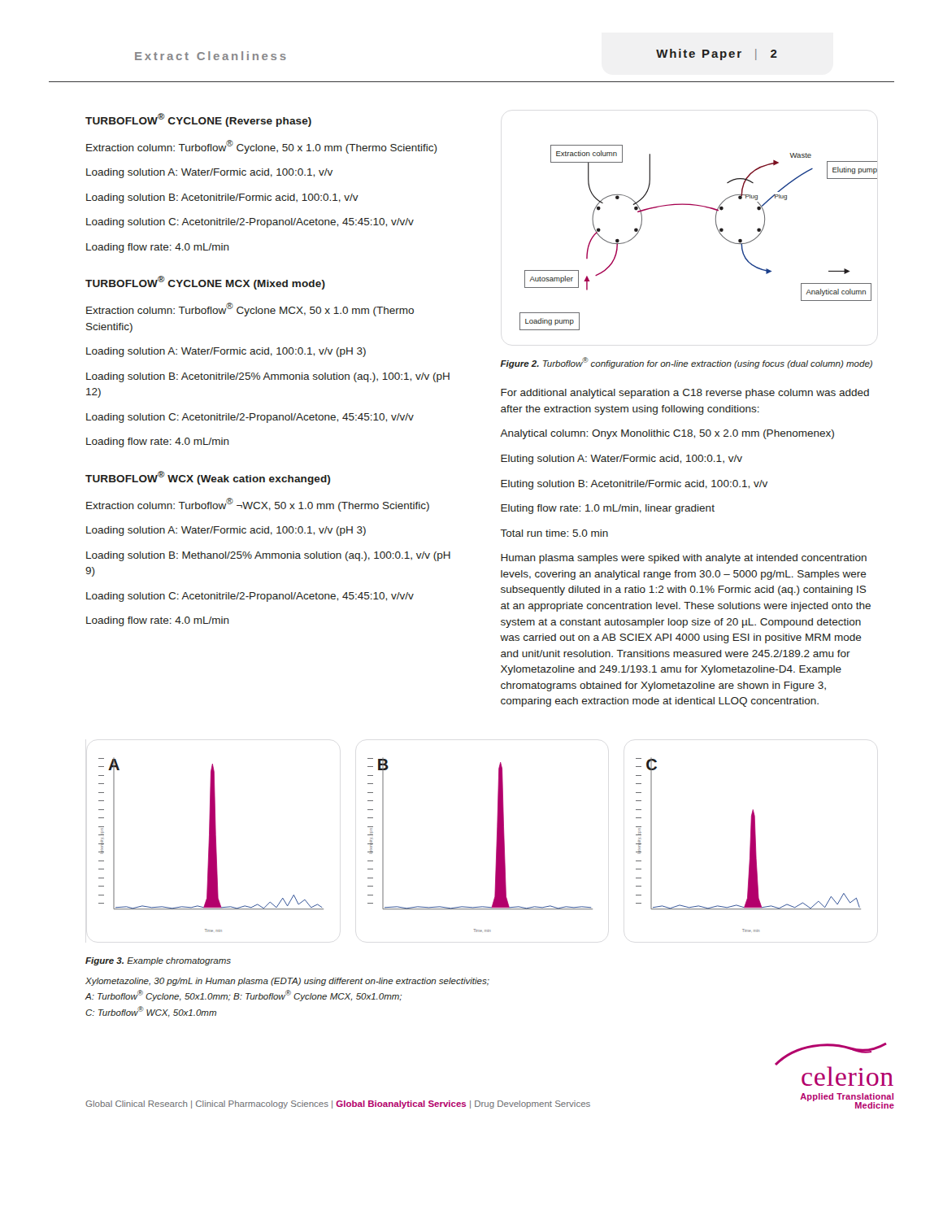Extract Cleanliness
White Paper|2
TURBOFLOW® CYCLONE (Reverse phase)
Extraction column: Turboflow® Cyclone, 50 x 1.0 mm (Thermo Scientific)
Loading solution A: Water/Formic acid, 100:0.1, v/v
Loading solution B: Acetonitrile/Formic acid, 100:0.1, v/v
Loading solution C: Acetonitrile/2-Propanol/Acetone, 45:45:10, v/v/v
Loading flow rate: 4.0 mL/min
TURBOFLOW® CYCLONE MCX (Mixed mode)
Extraction column: Turboflow® Cyclone MCX, 50 x 1.0 mm (Thermo Scientific)
Loading solution A: Water/Formic acid, 100:0.1, v/v (pH 3)
Loading solution B: Acetonitrile/25% Ammonia solution (aq.), 100:1, v/v (pH 12)
Loading solution C: Acetonitrile/2-Propanol/Acetone, 45:45:10, v/v/v
Loading flow rate: 4.0 mL/min
TURBOFLOW® WCX (Weak cation exchanged)
Extraction column: Turboflow® ¬WCX, 50 x 1.0 mm (Thermo Scientific)
Loading solution A: Water/Formic acid, 100:0.1, v/v (pH 3)
Loading solution B: Methanol/25% Ammonia solution (aq.), 100:0.1, v/v (pH 9)
Loading solution C: Acetonitrile/2-Propanol/Acetone, 45:45:10, v/v/v
Loading flow rate: 4.0 mL/min
Extraction column
Waste
Eluting pump
Plug
Plug
Autosampler
Loading pump
Analytical column
MS
Figure 2. Turboflow® configuration for on-line extraction (using focus (dual column) mode)
For additional analytical separation a C18 reverse phase column was added after the extraction system using following conditions:
Analytical column: Onyx Monolithic C18, 50 x 2.0 mm (Phenomenex)
Eluting solution A: Water/Formic acid, 100:0.1, v/v
Eluting solution B: Acetonitrile/Formic acid, 100:0.1, v/v
Eluting flow rate: 1.0 mL/min, linear gradient
Total run time: 5.0 min
Human plasma samples were spiked with analyte at intended concentration levels, covering an analytical range from 30.0 – 5000 pg/mL. Samples were subsequently diluted in a ratio 1:2 with 0.1% Formic acid (aq.) containing IS at an appropriate concentration level. These solutions were injected onto the system at a constant autosampler loop size of 20 µL. Compound detection was carried out on a AB SCIEX API 4000 using ESI in positive MRM mode and unit/unit resolution. Transitions measured were 245.2/189.2 amu for Xylometazoline and 249.1/193.1 amu for Xylometazoline-D4. Example chromatograms obtained for Xylometazoline are shown in Figure 3, comparing each extraction mode at identical LLOQ concentration.
A
Intensity, cps
Time, min
B
Intensity, cps
Time, min
C
Intensity, cps
Time, min
Figure 3. Example chromatograms
Xylometazoline, 30 pg/mL in Human plasma (EDTA) using different on-line extraction selectivities;
A: Turboflow® Cyclone, 50x1.0mm; B: Turboflow® Cyclone MCX, 50x1.0mm;
C: Turboflow® WCX, 50x1.0mm
Global Clinical Research | Clinical Pharmacology Sciences | Global Bioanalytical Services | Drug Development Services
celerion
Applied Translational
Medicine